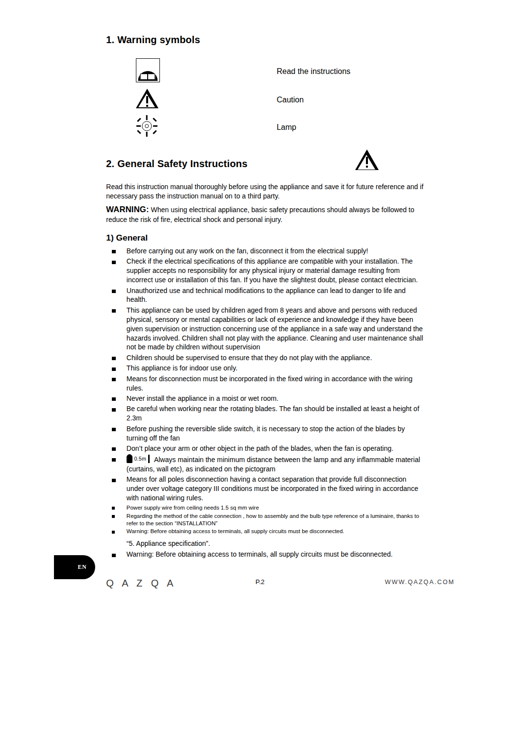1. Warning symbols
| | Read the instructions |
| | Caution |
| | Lamp |
2. General Safety Instructions
Read this instruction manual thoroughly before using the appliance and save it for future reference and if necessary pass the instruction manual on to a third party.
WARNING: When using electrical appliance, basic safety precautions should always be followed to reduce the risk of fire, electrical shock and personal injury.
1) General
Before carrying out any work on the fan, disconnect it from the electrical supply!
Check if the electrical specifications of this appliance are compatible with your installation. The supplier accepts no responsibility for any physical injury or material damage resulting from incorrect use or installation of this fan. If you have the slightest doubt, please contact electrician.
Unauthorized use and technical modifications to the appliance can lead to danger to life and health.
This appliance can be used by children aged from 8 years and above and persons with reduced physical, sensory or mental capabilities or lack of experience and knowledge if they have been given supervision or instruction concerning use of the appliance in a safe way and understand the hazards involved. Children shall not play with the appliance. Cleaning and user maintenance shall not be made by children without supervision
Children should be supervised to ensure that they do not play with the appliance.
This appliance is for indoor use only.
Means for disconnection must be incorporated in the fixed wiring in accordance with the wiring rules.
Never install the appliance in a moist or wet room.
Be careful when working near the rotating blades. The fan should be installed at least a height of 2.3m
Before pushing the reversible slide switch, it is necessary to stop the action of the blades by turning off the fan
Don’t place your arm or other object in the path of the blades, when the fan is operating.
0.5m Always maintain the minimum distance between the lamp and any inflammable material (curtains, wall etc), as indicated on the pictogram
Means for all poles disconnection having a contact separation that provide full disconnection under over voltage category III conditions must be incorporated in the fixed wiring in accordance with national wiring rules.
Power supply wire from ceiling needs 1.5 sq mm wire
Regarding the method of the cable connection , how to assembly and the bulb type reference of a luminaire, thanks to refer to the section “INSTALLATION”
Warning: Before obtaining access to terminals, all supply circuits must be disconnected.
“5. Appliance specification”.
Warning: Before obtaining access to terminals, all supply circuits must be disconnected.
EN
Q A Z Q A
P.2
WWW.QAZQA.COM